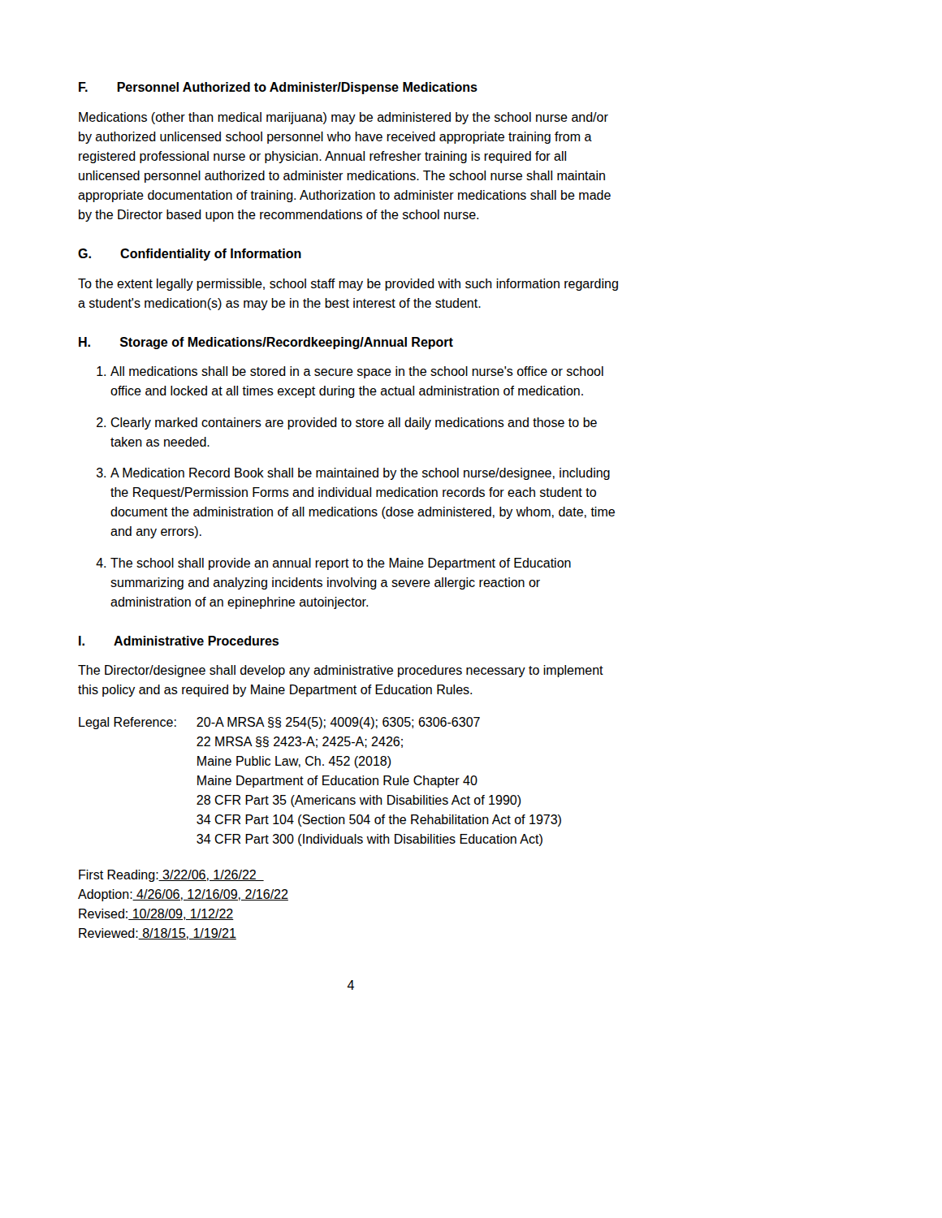F. Personnel Authorized to Administer/Dispense Medications
Medications (other than medical marijuana) may be administered by the school nurse and/or by authorized unlicensed school personnel who have received appropriate training from a registered professional nurse or physician. Annual refresher training is required for all unlicensed personnel authorized to administer medications. The school nurse shall maintain appropriate documentation of training. Authorization to administer medications shall be made by the Director based upon the recommendations of the school nurse.
G. Confidentiality of Information
To the extent legally permissible, school staff may be provided with such information regarding a student's medication(s) as may be in the best interest of the student.
H. Storage of Medications/Recordkeeping/Annual Report
All medications shall be stored in a secure space in the school nurse's office or school office and locked at all times except during the actual administration of medication.
Clearly marked containers are provided to store all daily medications and those to be taken as needed.
A Medication Record Book shall be maintained by the school nurse/designee, including the Request/Permission Forms and individual medication records for each student to document the administration of all medications (dose administered, by whom, date, time and any errors).
The school shall provide an annual report to the Maine Department of Education summarizing and analyzing incidents involving a severe allergic reaction or administration of an epinephrine autoinjector.
I. Administrative Procedures
The Director/designee shall develop any administrative procedures necessary to implement this policy and as required by Maine Department of Education Rules.
Legal Reference:
20-A MRSA §§ 254(5); 4009(4); 6305; 6306-6307
22 MRSA §§ 2423-A; 2425-A; 2426;
Maine Public Law, Ch. 452 (2018)
Maine Department of Education Rule Chapter 40
28 CFR Part 35 (Americans with Disabilities Act of 1990)
34 CFR Part 104 (Section 504 of the Rehabilitation Act of 1973)
34 CFR Part 300 (Individuals with Disabilities Education Act)
First Reading: 3/22/06, 1/26/22
Adoption: 4/26/06, 12/16/09, 2/16/22
Revised: 10/28/09, 1/12/22
Reviewed: 8/18/15, 1/19/21
4